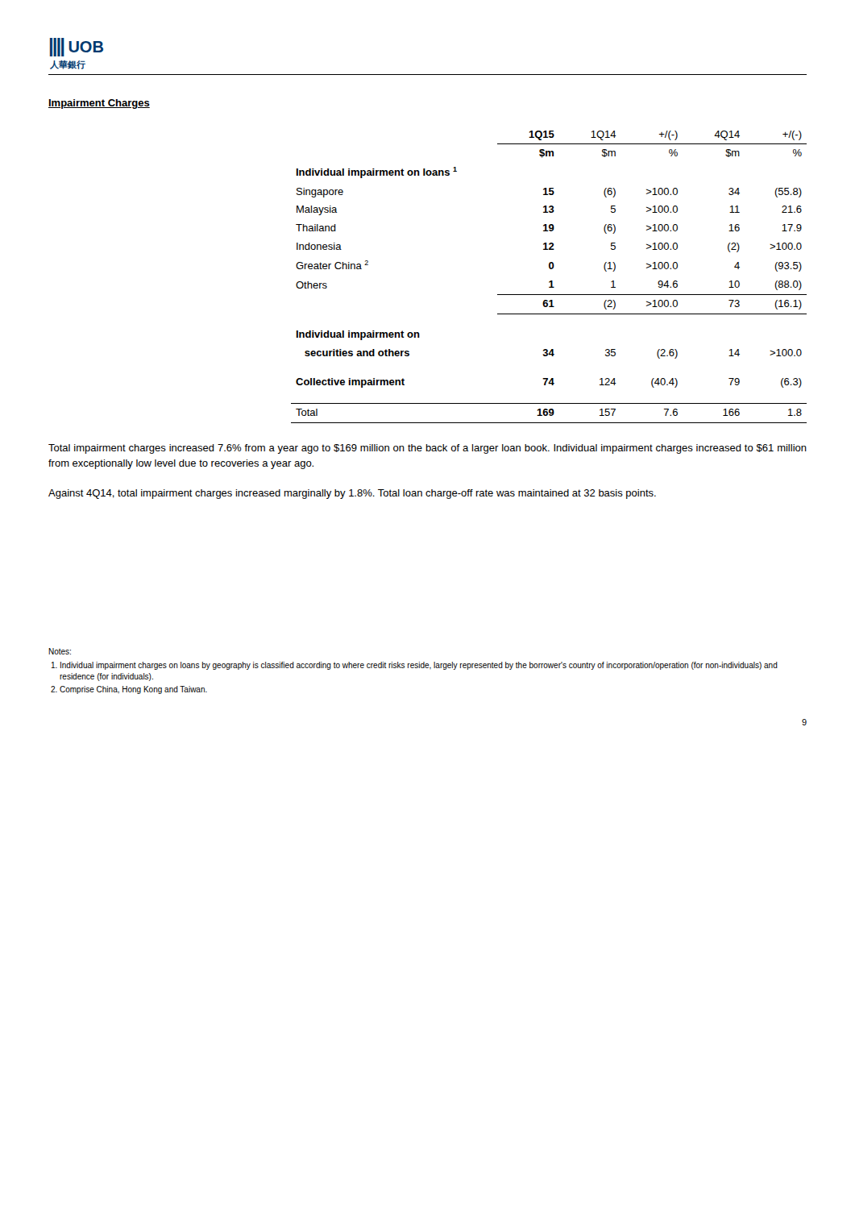|||| UOB 人華銀行
Impairment Charges
| | 1Q15 | 1Q14 | +/(-) | 4Q14 | +/(-) |
| | $m | $m | % | $m | % |
| Individual impairment on loans 1 | | | | | |
| Singapore | 15 | (6) | >100.0 | 34 | (55.8) |
| Malaysia | 13 | 5 | >100.0 | 11 | 21.6 |
| Thailand | 19 | (6) | >100.0 | 16 | 17.9 |
| Indonesia | 12 | 5 | >100.0 | (2) | >100.0 |
| Greater China 2 | 0 | (1) | >100.0 | 4 | (93.5) |
| Others | 1 | 1 | 94.6 | 10 | (88.0) |
| | 61 | (2) | >100.0 | 73 | (16.1) |
| Individual impairment on | | | | | |
| securities and others | 34 | 35 | (2.6) | 14 | >100.0 |
| Collective impairment | 74 | 124 | (40.4) | 79 | (6.3) |
| Total | 169 | 157 | 7.6 | 166 | 1.8 |
Total impairment charges increased 7.6% from a year ago to $169 million on the back of a larger loan book. Individual impairment charges increased to $61 million from exceptionally low level due to recoveries a year ago.
Against 4Q14, total impairment charges increased marginally by 1.8%. Total loan charge-off rate was maintained at 32 basis points.
Notes:
Individual impairment charges on loans by geography is classified according to where credit risks reside, largely represented by the borrower's country of incorporation/operation (for non-individuals) and residence (for individuals).
Comprise China, Hong Kong and Taiwan.
9